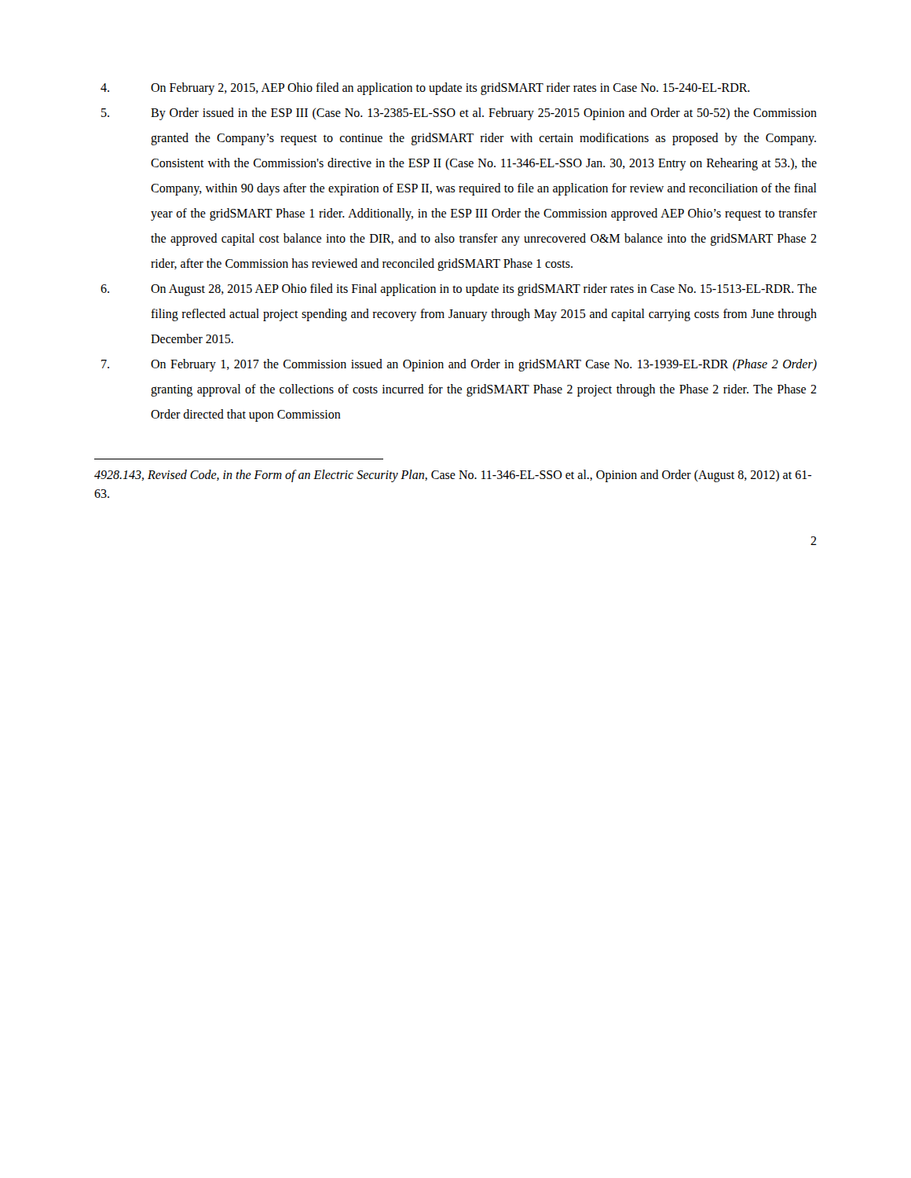On February 2, 2015, AEP Ohio filed an application to update its gridSMART rider rates in Case No. 15-240-EL-RDR.
By Order issued in the ESP III (Case No. 13-2385-EL-SSO et al. February 25-2015 Opinion and Order at 50-52) the Commission granted the Company’s request to continue the gridSMART rider with certain modifications as proposed by the Company. Consistent with the Commission's directive in the ESP II (Case No. 11-346-EL-SSO Jan. 30, 2013 Entry on Rehearing at 53.), the Company, within 90 days after the expiration of ESP II, was required to file an application for review and reconciliation of the final year of the gridSMART Phase 1 rider. Additionally, in the ESP III Order the Commission approved AEP Ohio’s request to transfer the approved capital cost balance into the DIR, and to also transfer any unrecovered O&M balance into the gridSMART Phase 2 rider, after the Commission has reviewed and reconciled gridSMART Phase 1 costs.
On August 28, 2015 AEP Ohio filed its Final application in to update its gridSMART rider rates in Case No. 15-1513-EL-RDR. The filing reflected actual project spending and recovery from January through May 2015 and capital carrying costs from June through December 2015.
On February 1, 2017 the Commission issued an Opinion and Order in gridSMART Case No. 13-1939-EL-RDR (Phase 2 Order) granting approval of the collections of costs incurred for the gridSMART Phase 2 project through the Phase 2 rider. The Phase 2 Order directed that upon Commission
4928.143, Revised Code, in the Form of an Electric Security Plan, Case No. 11-346-EL-SSO et al., Opinion and Order (August 8, 2012) at 61-63.
2